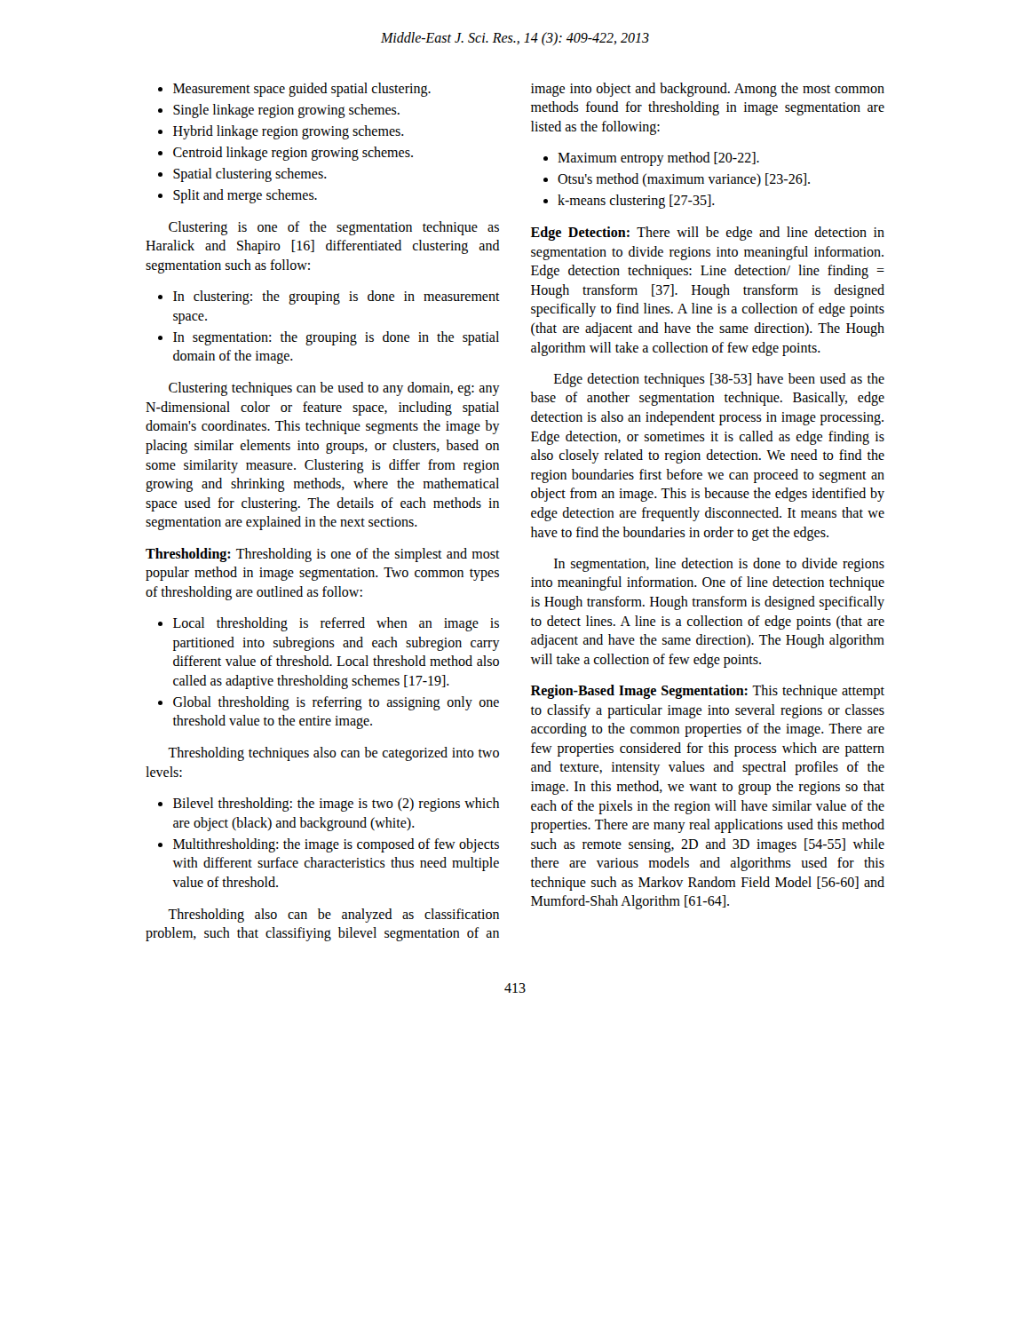Middle-East J. Sci. Res., 14 (3): 409-422, 2013
Measurement space guided spatial clustering.
Single linkage region growing schemes.
Hybrid linkage region growing schemes.
Centroid linkage region growing schemes.
Spatial clustering schemes.
Split and merge schemes.
Clustering is one of the segmentation technique as Haralick and Shapiro [16] differentiated clustering and segmentation such as follow:
In clustering: the grouping is done in measurement space.
In segmentation: the grouping is done in the spatial domain of the image.
Clustering techniques can be used to any domain, eg: any N-dimensional color or feature space, including spatial domain's coordinates. This technique segments the image by placing similar elements into groups, or clusters, based on some similarity measure. Clustering is differ from region growing and shrinking methods, where the mathematical space used for clustering. The details of each methods in segmentation are explained in the next sections.
Thresholding:
Thresholding is one of the simplest and most popular method in image segmentation. Two common types of thresholding are outlined as follow:
Local thresholding is referred when an image is partitioned into subregions and each subregion carry different value of threshold. Local threshold method also called as adaptive thresholding schemes [17-19].
Global thresholding is referring to assigning only one threshold value to the entire image.
Thresholding techniques also can be categorized into two levels:
Bilevel thresholding: the image is two (2) regions which are object (black) and background (white).
Multithresholding: the image is composed of few objects with different surface characteristics thus need multiple value of threshold.
Thresholding also can be analyzed as classification problem, such that classifiying bilevel segmentation of an image into object and background. Among the most common methods found for thresholding in image segmentation are listed as the following:
Maximum entropy method [20-22].
Otsu's method (maximum variance) [23-26].
k-means clustering [27-35].
Edge Detection:
There will be edge and line detection in segmentation to divide regions into meaningful information. Edge detection techniques: Line detection/ line finding = Hough transform [37]. Hough transform is designed specifically to find lines. A line is a collection of edge points (that are adjacent and have the same direction). The Hough algorithm will take a collection of few edge points.
Edge detection techniques [38-53] have been used as the base of another segmentation technique. Basically, edge detection is also an independent process in image processing. Edge detection, or sometimes it is called as edge finding is also closely related to region detection. We need to find the region boundaries first before we can proceed to segment an object from an image. This is because the edges identified by edge detection are frequently disconnected. It means that we have to find the boundaries in order to get the edges.
In segmentation, line detection is done to divide regions into meaningful information. One of line detection technique is Hough transform. Hough transform is designed specifically to detect lines. A line is a collection of edge points (that are adjacent and have the same direction). The Hough algorithm will take a collection of few edge points.
Region-Based Image Segmentation:
This technique attempt to classify a particular image into several regions or classes according to the common properties of the image. There are few properties considered for this process which are pattern and texture, intensity values and spectral profiles of the image. In this method, we want to group the regions so that each of the pixels in the region will have similar value of the properties. There are many real applications used this method such as remote sensing, 2D and 3D images [54-55] while there are various models and algorithms used for this technique such as Markov Random Field Model [56-60] and Mumford-Shah Algorithm [61-64].
413